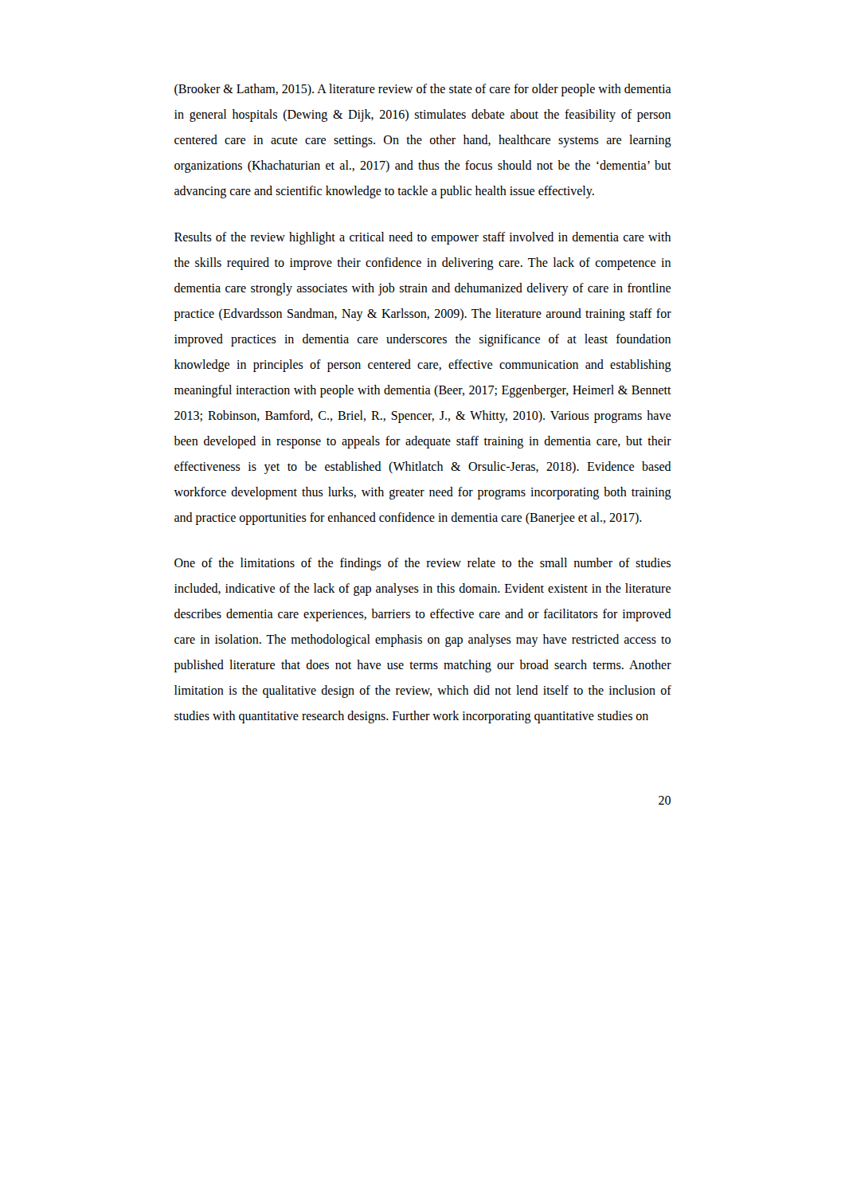(Brooker & Latham, 2015). A literature review of the state of care for older people with dementia in general hospitals (Dewing & Dijk, 2016) stimulates debate about the feasibility of person centered care in acute care settings. On the other hand, healthcare systems are learning organizations (Khachaturian et al., 2017) and thus the focus should not be the ‘dementia’ but advancing care and scientific knowledge to tackle a public health issue effectively.
Results of the review highlight a critical need to empower staff involved in dementia care with the skills required to improve their confidence in delivering care. The lack of competence in dementia care strongly associates with job strain and dehumanized delivery of care in frontline practice (Edvardsson Sandman, Nay & Karlsson, 2009). The literature around training staff for improved practices in dementia care underscores the significance of at least foundation knowledge in principles of person centered care, effective communication and establishing meaningful interaction with people with dementia (Beer, 2017; Eggenberger, Heimerl & Bennett 2013; Robinson, Bamford, C., Briel, R., Spencer, J., & Whitty, 2010). Various programs have been developed in response to appeals for adequate staff training in dementia care, but their effectiveness is yet to be established (Whitlatch & Orsulic-Jeras, 2018). Evidence based workforce development thus lurks, with greater need for programs incorporating both training and practice opportunities for enhanced confidence in dementia care (Banerjee et al., 2017).
One of the limitations of the findings of the review relate to the small number of studies included, indicative of the lack of gap analyses in this domain. Evident existent in the literature describes dementia care experiences, barriers to effective care and or facilitators for improved care in isolation. The methodological emphasis on gap analyses may have restricted access to published literature that does not have use terms matching our broad search terms. Another limitation is the qualitative design of the review, which did not lend itself to the inclusion of studies with quantitative research designs. Further work incorporating quantitative studies on
20